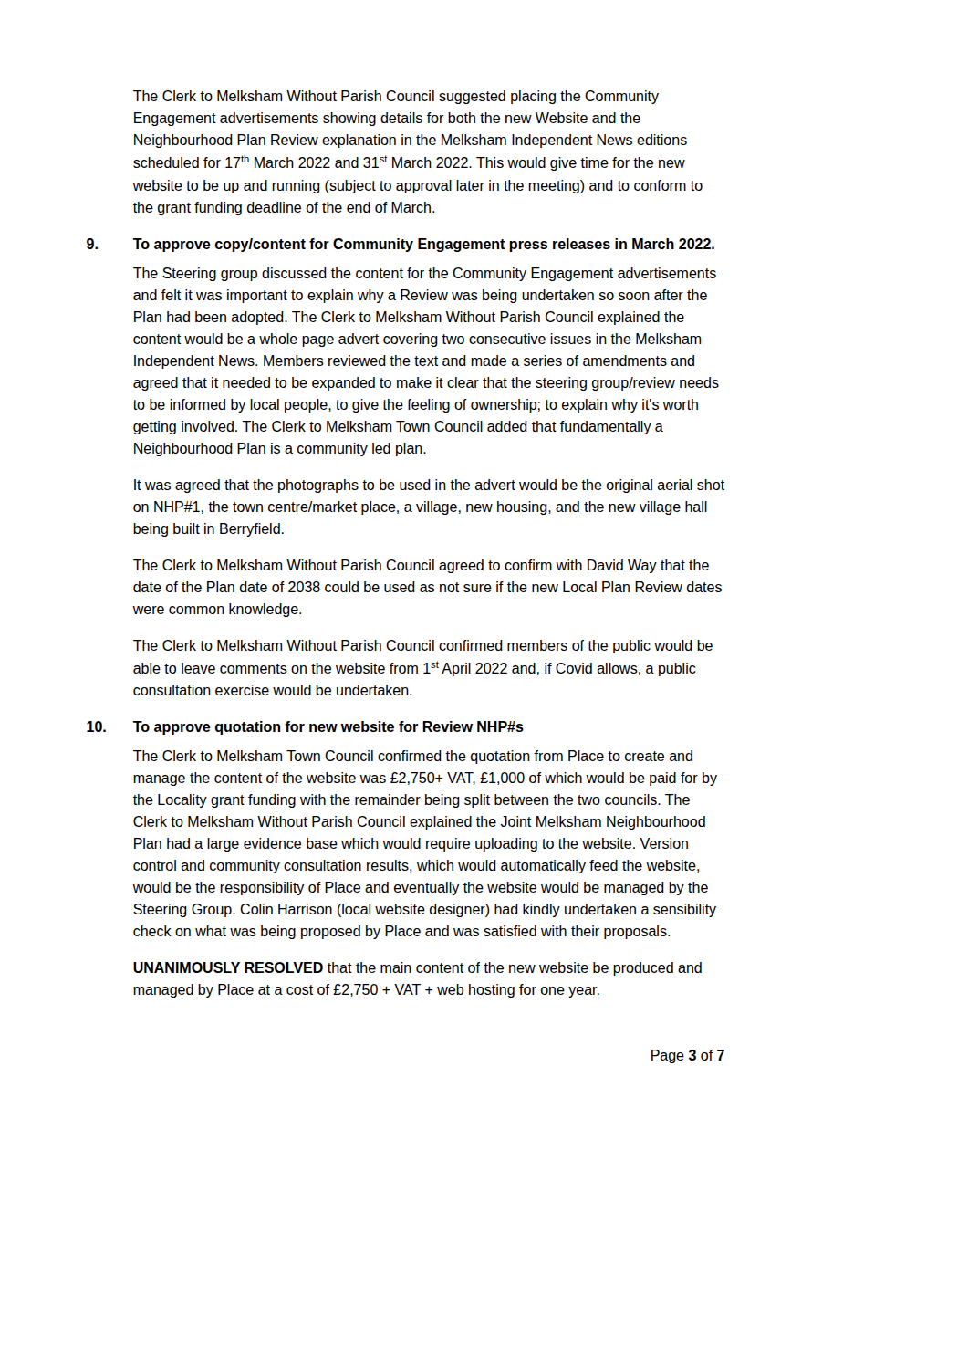The Clerk to Melksham Without Parish Council suggested placing the Community Engagement advertisements showing details for both the new Website and the Neighbourhood Plan Review explanation in the Melksham Independent News editions scheduled for 17th March 2022 and 31st March 2022. This would give time for the new website to be up and running (subject to approval later in the meeting) and to conform to the grant funding deadline of the end of March.
9.
To approve copy/content for Community Engagement press releases in March 2022.
The Steering group discussed the content for the Community Engagement advertisements and felt it was important to explain why a Review was being undertaken so soon after the Plan had been adopted. The Clerk to Melksham Without Parish Council explained the content would be a whole page advert covering two consecutive issues in the Melksham Independent News. Members reviewed the text and made a series of amendments and agreed that it needed to be expanded to make it clear that the steering group/review needs to be informed by local people, to give the feeling of ownership; to explain why it's worth getting involved. The Clerk to Melksham Town Council added that fundamentally a Neighbourhood Plan is a community led plan.
It was agreed that the photographs to be used in the advert would be the original aerial shot on NHP#1, the town centre/market place, a village, new housing, and the new village hall being built in Berryfield.
The Clerk to Melksham Without Parish Council agreed to confirm with David Way that the date of the Plan date of 2038 could be used as not sure if the new Local Plan Review dates were common knowledge.
The Clerk to Melksham Without Parish Council confirmed members of the public would be able to leave comments on the website from 1st April 2022 and, if Covid allows, a public consultation exercise would be undertaken.
10.
To approve quotation for new website for Review NHP#s
The Clerk to Melksham Town Council confirmed the quotation from Place to create and manage the content of the website was £2,750+ VAT, £1,000 of which would be paid for by the Locality grant funding with the remainder being split between the two councils. The Clerk to Melksham Without Parish Council explained the Joint Melksham Neighbourhood Plan had a large evidence base which would require uploading to the website. Version control and community consultation results, which would automatically feed the website, would be the responsibility of Place and eventually the website would be managed by the Steering Group. Colin Harrison (local website designer) had kindly undertaken a sensibility check on what was being proposed by Place and was satisfied with their proposals.
UNANIMOUSLY RESOLVED that the main content of the new website be produced and managed by Place at a cost of £2,750 + VAT + web hosting for one year.
Page 3 of 7